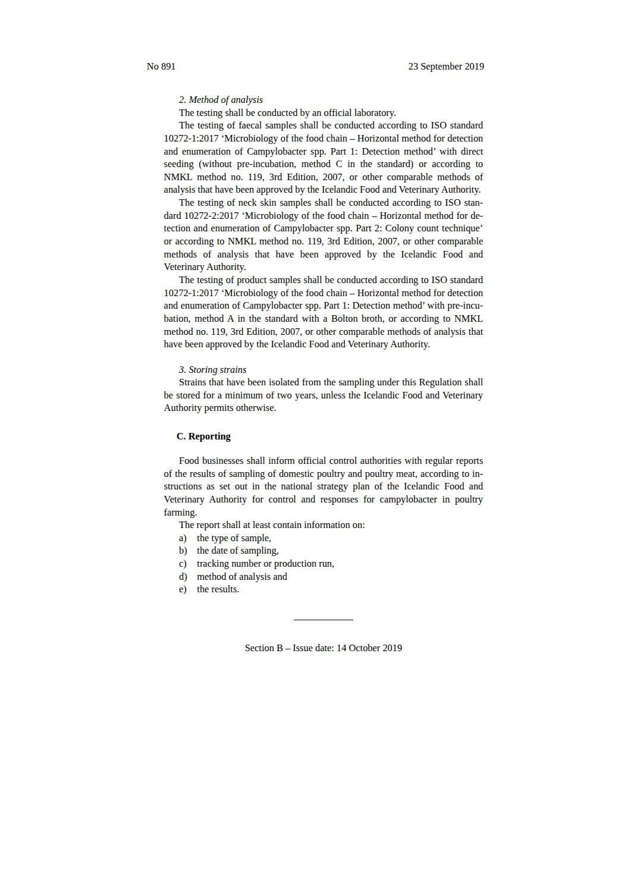No 891
23 September 2019
2. Method of analysis
The testing shall be conducted by an official laboratory.
The testing of faecal samples shall be conducted according to ISO standard 10272-1:2017 ‘Microbiology of the food chain – Horizontal method for detection and enumeration of Campylobacter spp. Part 1: Detection method’ with direct seeding (without pre-incubation, method C in the standard) or according to NMKL method no. 119, 3rd Edition, 2007, or other comparable methods of analysis that have been approved by the Icelandic Food and Veterinary Authority.
The testing of neck skin samples shall be conducted according to ISO standard 10272-2:2017 ‘Microbiology of the food chain – Horizontal method for detection and enumeration of Campylobacter spp. Part 2: Colony count technique’ or according to NMKL method no. 119, 3rd Edition, 2007, or other comparable methods of analysis that have been approved by the Icelandic Food and Veterinary Authority.
The testing of product samples shall be conducted according to ISO standard 10272-1:2017 ‘Microbiology of the food chain – Horizontal method for detection and enumeration of Campylobacter spp. Part 1: Detection method’ with pre-incubation, method A in the standard with a Bolton broth, or according to NMKL method no. 119, 3rd Edition, 2007, or other comparable methods of analysis that have been approved by the Icelandic Food and Veterinary Authority.
3. Storing strains
Strains that have been isolated from the sampling under this Regulation shall be stored for a minimum of two years, unless the Icelandic Food and Veterinary Authority permits otherwise.
C. Reporting
Food businesses shall inform official control authorities with regular reports of the results of sampling of domestic poultry and poultry meat, according to instructions as set out in the national strategy plan of the Icelandic Food and Veterinary Authority for control and responses for campylobacter in poultry farming.
The report shall at least contain information on:
a) the type of sample,
b) the date of sampling,
c) tracking number or production run,
d) method of analysis and
e) the results.
Section B – Issue date: 14 October 2019